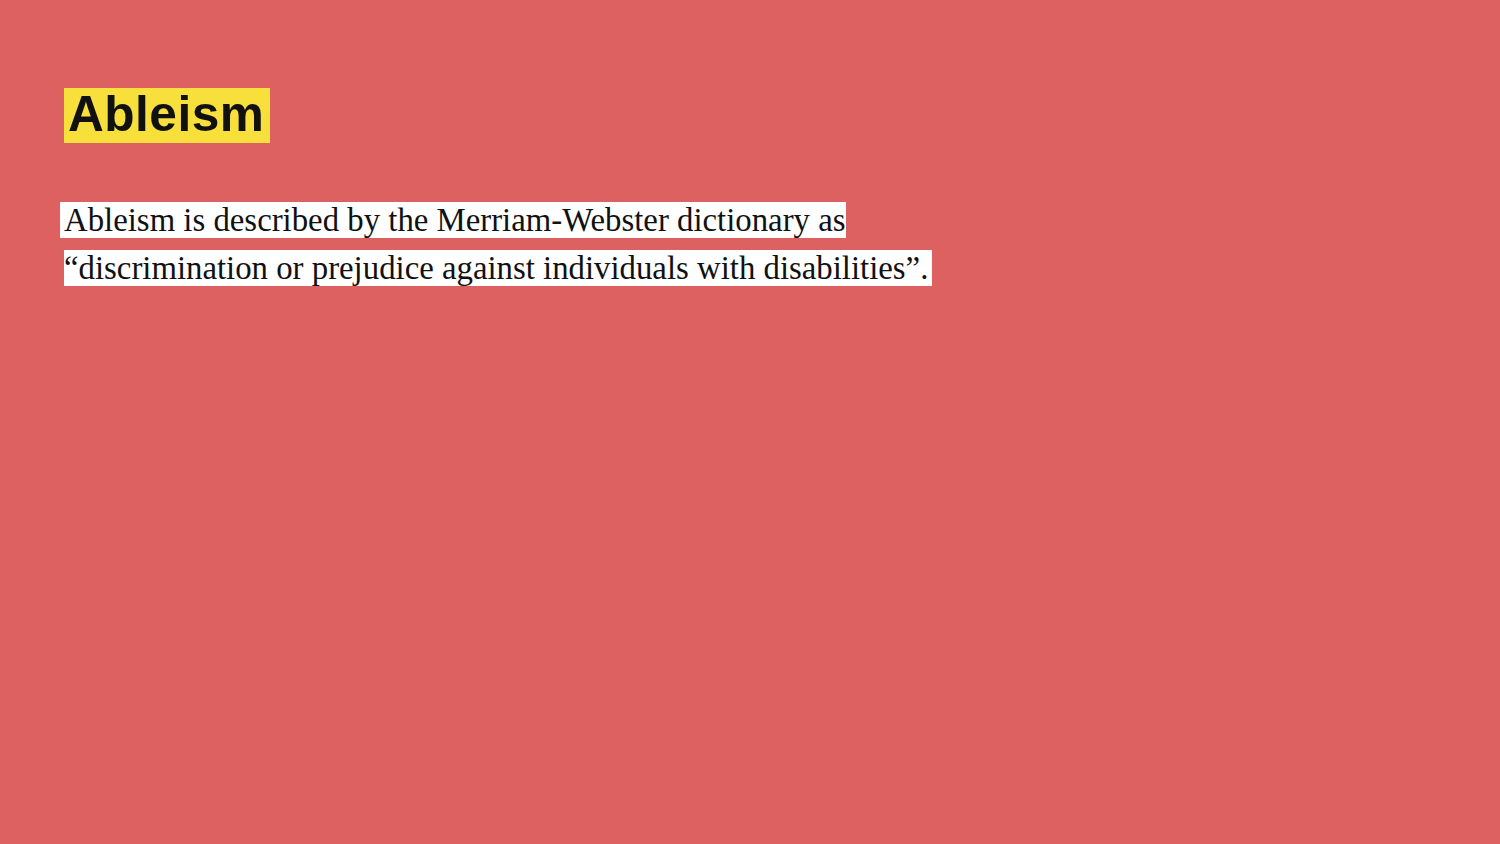Ableism
Ableism is described by the Merriam-Webster dictionary as “discrimination or prejudice against individuals with disabilities”.